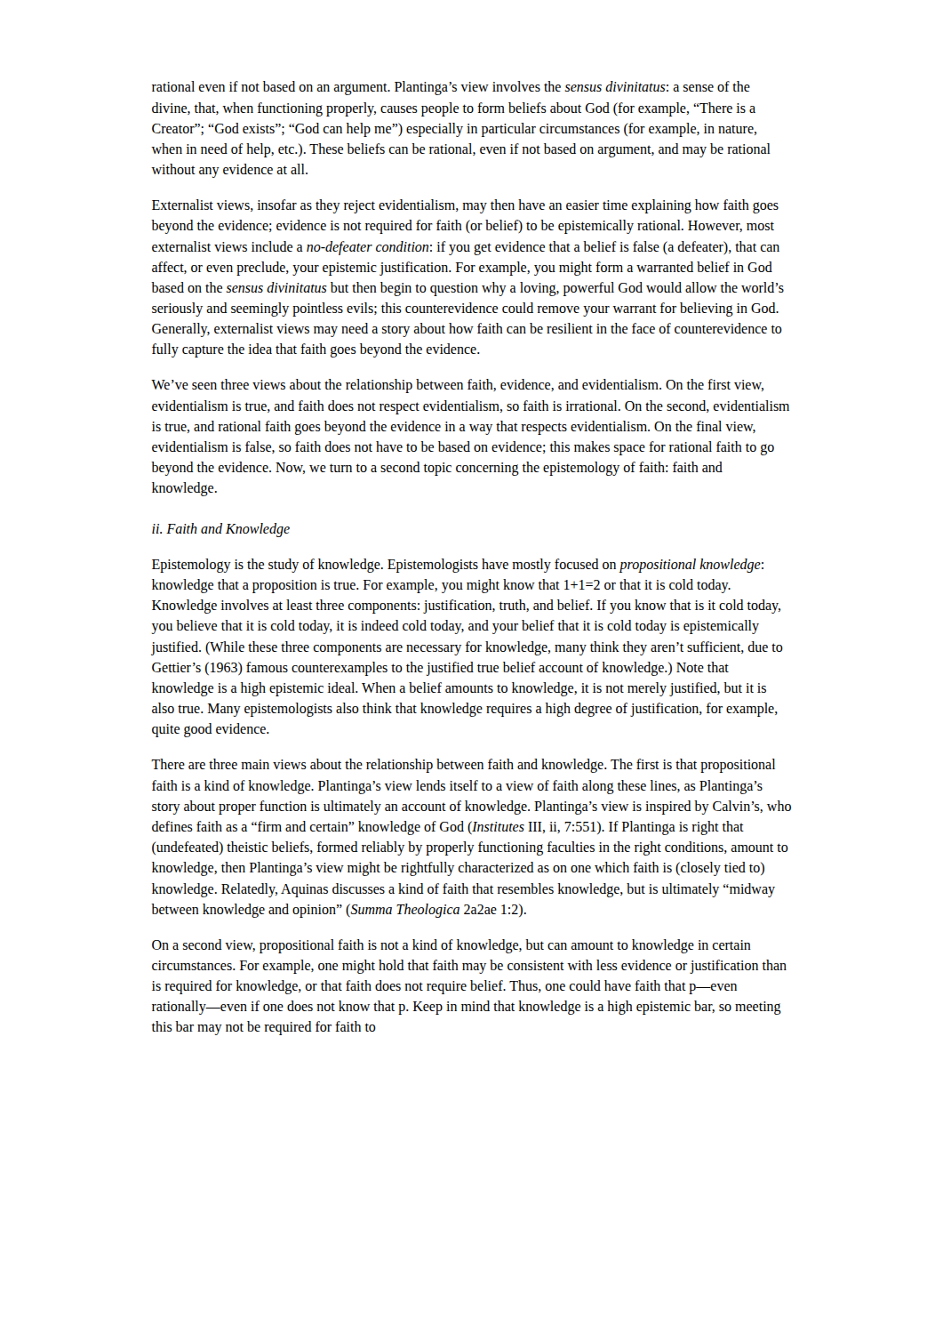rational even if not based on an argument. Plantinga’s view involves the sensus divinitatus: a sense of the divine, that, when functioning properly, causes people to form beliefs about God (for example, “There is a Creator”; “God exists”; “God can help me”) especially in particular circumstances (for example, in nature, when in need of help, etc.). These beliefs can be rational, even if not based on argument, and may be rational without any evidence at all.
Externalist views, insofar as they reject evidentialism, may then have an easier time explaining how faith goes beyond the evidence; evidence is not required for faith (or belief) to be epistemically rational. However, most externalist views include a no-defeater condition: if you get evidence that a belief is false (a defeater), that can affect, or even preclude, your epistemic justification. For example, you might form a warranted belief in God based on the sensus divinitatus but then begin to question why a loving, powerful God would allow the world’s seriously and seemingly pointless evils; this counterevidence could remove your warrant for believing in God. Generally, externalist views may need a story about how faith can be resilient in the face of counterevidence to fully capture the idea that faith goes beyond the evidence.
We’ve seen three views about the relationship between faith, evidence, and evidentialism. On the first view, evidentialism is true, and faith does not respect evidentialism, so faith is irrational. On the second, evidentialism is true, and rational faith goes beyond the evidence in a way that respects evidentialism. On the final view, evidentialism is false, so faith does not have to be based on evidence; this makes space for rational faith to go beyond the evidence. Now, we turn to a second topic concerning the epistemology of faith: faith and knowledge.
ii. Faith and Knowledge
Epistemology is the study of knowledge. Epistemologists have mostly focused on propositional knowledge: knowledge that a proposition is true. For example, you might know that 1+1=2 or that it is cold today. Knowledge involves at least three components: justification, truth, and belief. If you know that is it cold today, you believe that it is cold today, it is indeed cold today, and your belief that it is cold today is epistemically justified. (While these three components are necessary for knowledge, many think they aren’t sufficient, due to Gettier’s (1963) famous counterexamples to the justified true belief account of knowledge.) Note that knowledge is a high epistemic ideal. When a belief amounts to knowledge, it is not merely justified, but it is also true. Many epistemologists also think that knowledge requires a high degree of justification, for example, quite good evidence.
There are three main views about the relationship between faith and knowledge. The first is that propositional faith is a kind of knowledge. Plantinga’s view lends itself to a view of faith along these lines, as Plantinga’s story about proper function is ultimately an account of knowledge. Plantinga’s view is inspired by Calvin’s, who defines faith as a “firm and certain” knowledge of God (Institutes III, ii, 7:551). If Plantinga is right that (undefeated) theistic beliefs, formed reliably by properly functioning faculties in the right conditions, amount to knowledge, then Plantinga’s view might be rightfully characterized as on one which faith is (closely tied to) knowledge. Relatedly, Aquinas discusses a kind of faith that resembles knowledge, but is ultimately “midway between knowledge and opinion” (Summa Theologica 2a2ae 1:2).
On a second view, propositional faith is not a kind of knowledge, but can amount to knowledge in certain circumstances. For example, one might hold that faith may be consistent with less evidence or justification than is required for knowledge, or that faith does not require belief. Thus, one could have faith that p—even rationally—even if one does not know that p. Keep in mind that knowledge is a high epistemic bar, so meeting this bar may not be required for faith to